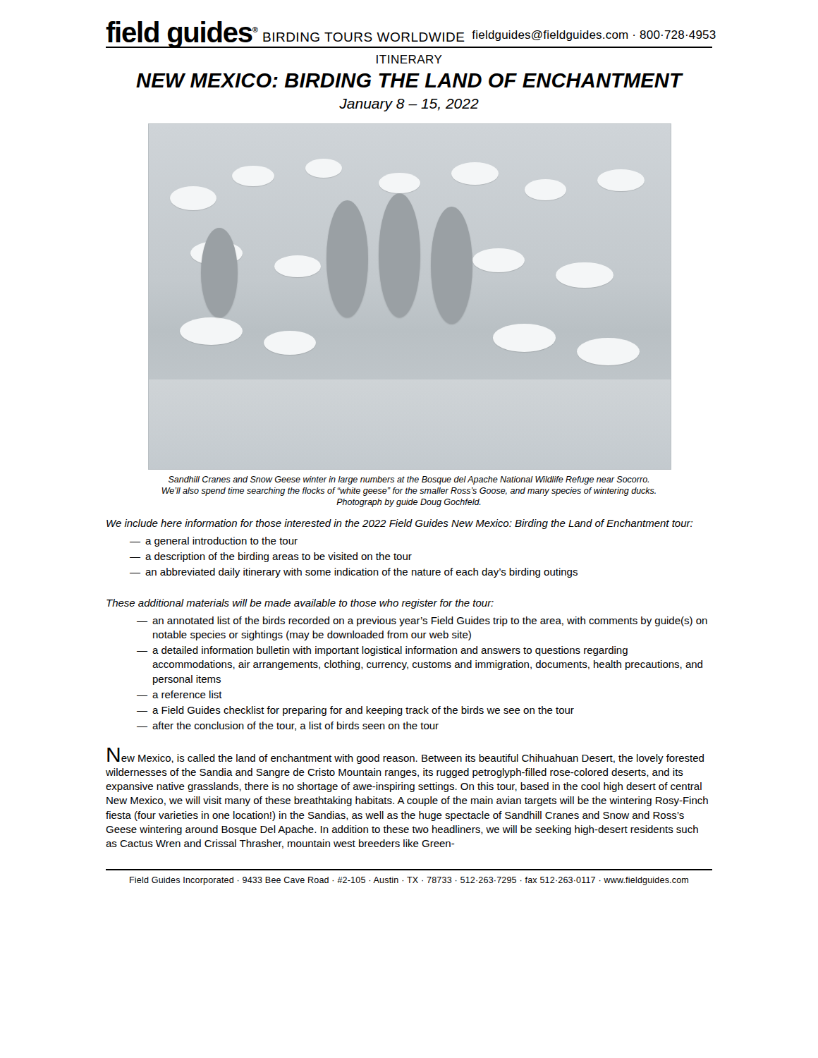field guides® BIRDING TOURS WORLDWIDE
fieldguides@fieldguides.com · 800·728·4953
ITINERARY
NEW MEXICO: BIRDING THE LAND OF ENCHANTMENT
January 8 – 15, 2022
Sandhill Cranes and Snow Geese winter in large numbers at the Bosque del Apache National Wildlife Refuge near Socorro.
We’ll also spend time searching the flocks of “white geese” for the smaller Ross’s Goose, and many species of wintering ducks.
Photograph by guide Doug Gochfeld.
We include here information for those interested in the 2022 Field Guides New Mexico: Birding the Land of Enchantment tour:
a general introduction to the tour
a description of the birding areas to be visited on the tour
an abbreviated daily itinerary with some indication of the nature of each day’s birding outings
These additional materials will be made available to those who register for the tour:
an annotated list of the birds recorded on a previous year’s Field Guides trip to the area, with comments by guide(s) on notable species or sightings (may be downloaded from our web site)
a detailed information bulletin with important logistical information and answers to questions regarding accommodations, air arrangements, clothing, currency, customs and immigration, documents, health precautions, and personal items
a reference list
a Field Guides checklist for preparing for and keeping track of the birds we see on the tour
after the conclusion of the tour, a list of birds seen on the tour
New Mexico, is called the land of enchantment with good reason. Between its beautiful Chihuahuan Desert, the lovely forested wildernesses of the Sandia and Sangre de Cristo Mountain ranges, its rugged petroglyph-filled rose-colored deserts, and its expansive native grasslands, there is no shortage of awe-inspiring settings. On this tour, based in the cool high desert of central New Mexico, we will visit many of these breathtaking habitats. A couple of the main avian targets will be the wintering Rosy-Finch fiesta (four varieties in one location!) in the Sandias, as well as the huge spectacle of Sandhill Cranes and Snow and Ross’s Geese wintering around Bosque Del Apache. In addition to these two headliners, we will be seeking high-desert residents such as Cactus Wren and Crissal Thrasher, mountain west breeders like Green-
Field Guides Incorporated · 9433 Bee Cave Road · #2-105 · Austin · TX · 78733 · 512·263·7295 · fax 512·263·0117 · www.fieldguides.com